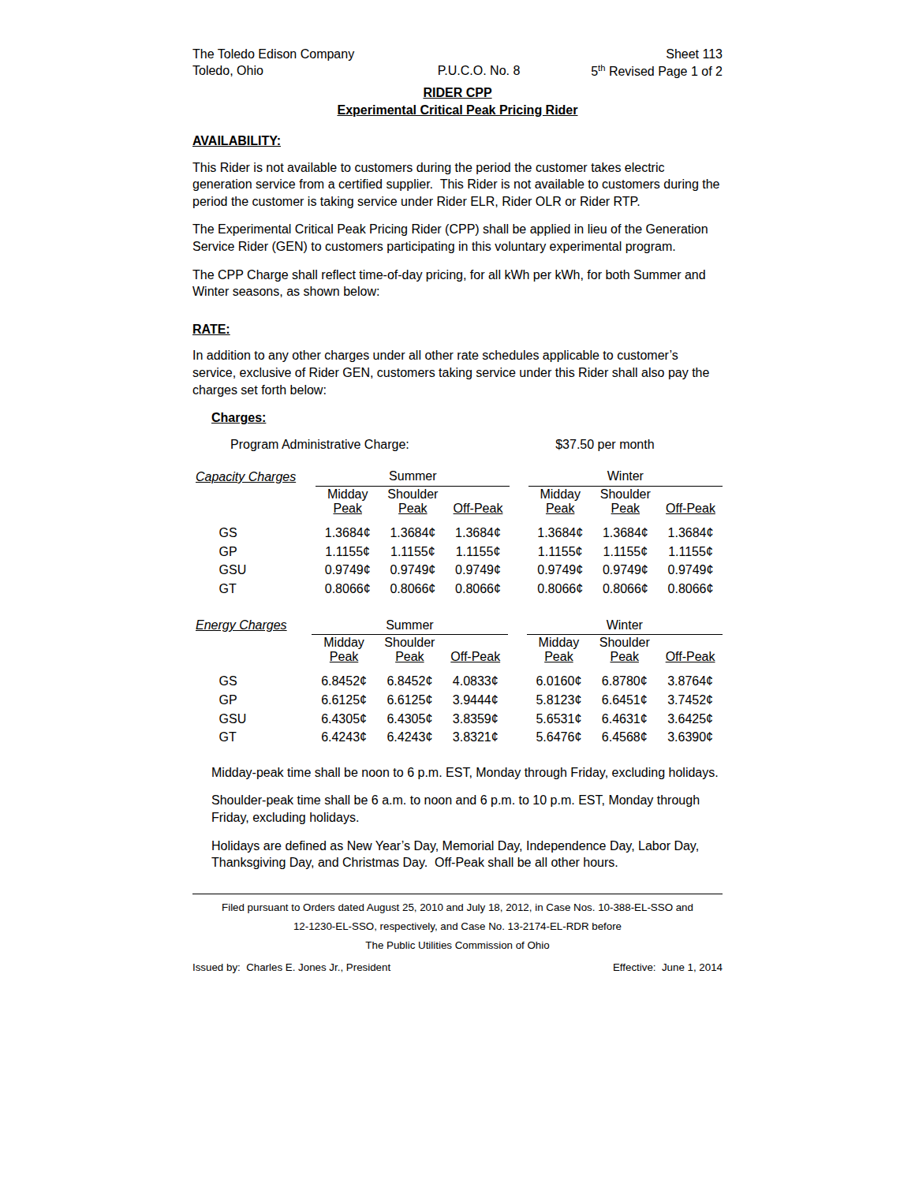| The Toledo Edison Company | | Sheet 113 |
| Toledo, Ohio | P.U.C.O. No. 8 | 5 th Revised Page 1 of 2 |
RIDER CPP
Experimental Critical Peak Pricing Rider
AVAILABILITY:
This Rider is not available to customers during the period the customer takes electric generation service from a certified supplier. This Rider is not available to customers during the period the customer is taking service under Rider ELR, Rider OLR or Rider RTP.
The Experimental Critical Peak Pricing Rider (CPP) shall be applied in lieu of the Generation Service Rider (GEN) to customers participating in this voluntary experimental program.
The CPP Charge shall reflect time-of-day pricing, for all kWh per kWh, for both Summer and Winter seasons, as shown below:
RATE:
In addition to any other charges under all other rate schedules applicable to customer’s service, exclusive of Rider GEN, customers taking service under this Rider shall also pay the charges set forth below:
Charges:
| Program Administrative Charge: | $37.50 per month |
| Capacity Charges | Summer | | Winter |
| | Midday Peak | Shoulder Peak | Off-Peak | | Midday Peak | Shoulder Peak | Off-Peak |
| GS | 1.3684¢ | 1.3684¢ | 1.3684¢ | | 1.3684¢ | 1.3684¢ | 1.3684¢ |
| GP | 1.1155¢ | 1.1155¢ | 1.1155¢ | | 1.1155¢ | 1.1155¢ | 1.1155¢ |
| GSU | 0.9749¢ | 0.9749¢ | 0.9749¢ | | 0.9749¢ | 0.9749¢ | 0.9749¢ |
| GT | 0.8066¢ | 0.8066¢ | 0.8066¢ | | 0.8066¢ | 0.8066¢ | 0.8066¢ |
| Energy Charges | Summer | | Winter |
| | Midday Peak | Shoulder Peak | Off-Peak | | Midday Peak | Shoulder Peak | Off-Peak |
| GS | 6.8452¢ | 6.8452¢ | 4.0833¢ | | 6.0160¢ | 6.8780¢ | 3.8764¢ |
| GP | 6.6125¢ | 6.6125¢ | 3.9444¢ | | 5.8123¢ | 6.6451¢ | 3.7452¢ |
| GSU | 6.4305¢ | 6.4305¢ | 3.8359¢ | | 5.6531¢ | 6.4631¢ | 3.6425¢ |
| GT | 6.4243¢ | 6.4243¢ | 3.8321¢ | | 5.6476¢ | 6.4568¢ | 3.6390¢ |
Midday-peak time shall be noon to 6 p.m. EST, Monday through Friday, excluding holidays.
Shoulder-peak time shall be 6 a.m. to noon and 6 p.m. to 10 p.m. EST, Monday through Friday, excluding holidays.
Holidays are defined as New Year’s Day, Memorial Day, Independence Day, Labor Day, Thanksgiving Day, and Christmas Day. Off-Peak shall be all other hours.
Filed pursuant to Orders dated August 25, 2010 and July 18, 2012, in Case Nos. 10-388-EL-SSO and
12-1230-EL-SSO, respectively, and Case No. 13-2174-EL-RDR before
The Public Utilities Commission of Ohio
| Issued by: Charles E. Jones Jr., President | Effective: June 1, 2014 |